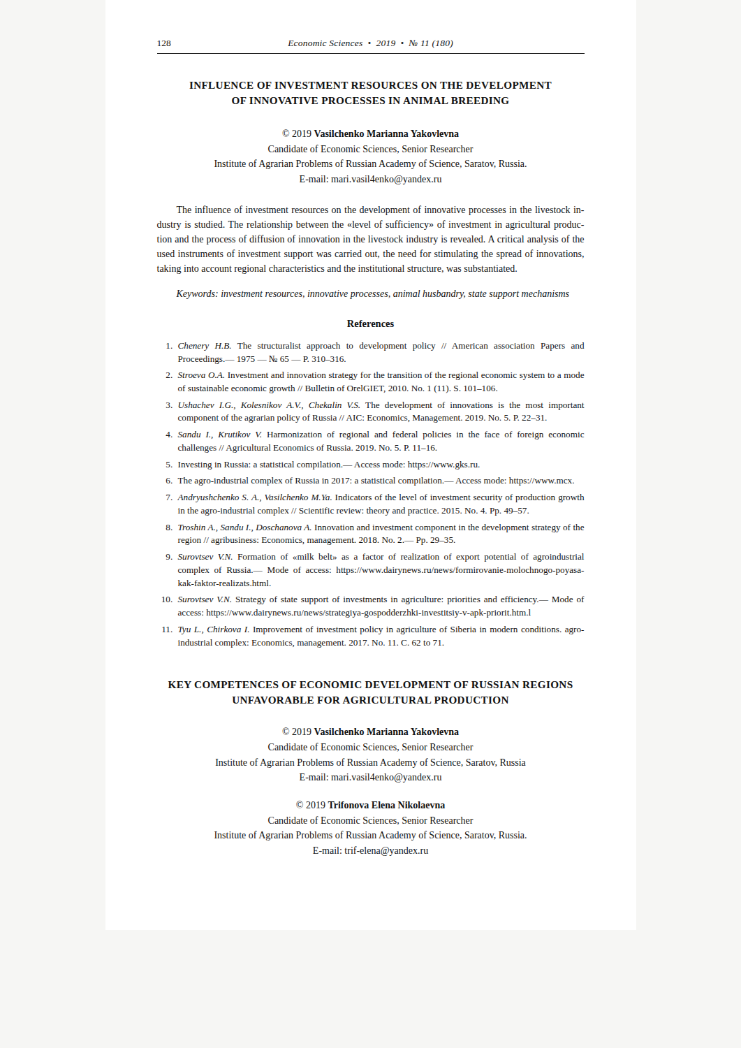128
Economic Sciences • 2019 • № 11 (180)
Influence of investment resources on the development
of innovative processes in animal breeding
© 2019 Vasilchenko Marianna Yakovlevna
Candidate of Economic Sciences, Senior Researcher
Institute of Agrarian Problems of Russian Academy of Science, Saratov, Russia.
E-mail: mari.vasil4enko@yandex.ru
The influence of investment resources on the development of innovative processes in the livestock industry is studied. The relationship between the «level of sufficiency» of investment in agricultural production and the process of diffusion of innovation in the livestock industry is revealed. A critical analysis of the used instruments of investment support was carried out, the need for stimulating the spread of innovations, taking into account regional characteristics and the institutional structure, was substantiated.
Keywords: investment resources, innovative processes, animal husbandry, state support mechanisms
References
Chenery H.B. The structuralist approach to development policy // American association Papers and Proceedings.— 1975 — № 65 — P. 310–316.
Stroeva O.A. Investment and innovation strategy for the transition of the regional economic system to a mode of sustainable economic growth // Bulletin of OrelGIET, 2010. No. 1 (11). S. 101–106.
Ushachev I.G., Kolesnikov A.V., Chekalin V.S. The development of innovations is the most important component of the agrarian policy of Russia // AIC: Economics, Management. 2019. No. 5. P. 22–31.
Sandu I., Krutikov V. Harmonization of regional and federal policies in the face of foreign economic challenges // Agricultural Economics of Russia. 2019. No. 5. P. 11–16.
Investing in Russia: a statistical compilation.— Access mode: https://www.gks.ru.
The agro-industrial complex of Russia in 2017: a statistical compilation.— Access mode: https://www.mcx.
Andryushchenko S. A., Vasilchenko M.Ya. Indicators of the level of investment security of production growth in the agro-industrial complex // Scientific review: theory and practice. 2015. No. 4. Pp. 49–57.
Troshin A., Sandu I., Doschanova A. Innovation and investment component in the development strategy of the region // agribusiness: Economics, management. 2018. No. 2.— Pp. 29–35.
Surovtsev V.N. Formation of «milk belt» as a factor of realization of export potential of agroindustrial complex of Russia.— Mode of access: https://www.dairynews.ru/news/formirovanie-molochnogo-poyasa-kak-faktor-realizats.html.
Surovtsev V.N. Strategy of state support of investments in agriculture: priorities and efficiency.— Mode of access: https://www.dairynews.ru/news/strategiya-gospodderzhki-investitsiy-v-apk-priorit.htm.l
Tyu L., Chirkova I. Improvement of investment policy in agriculture of Siberia in modern conditions. agro-industrial complex: Economics, management. 2017. No. 11. C. 62 to 71.
Key competences of economic development of Russian regions
unfavorable for agricultural production
© 2019 Vasilchenko Marianna Yakovlevna
Candidate of Economic Sciences, Senior Researcher
Institute of Agrarian Problems of Russian Academy of Science, Saratov, Russia
E-mail: mari.vasil4enko@yandex.ru
© 2019 Trifonova Elena Nikolaevna
Candidate of Economic Sciences, Senior Researcher
Institute of Agrarian Problems of Russian Academy of Science, Saratov, Russia.
E-mail: trif-elena@yandex.ru